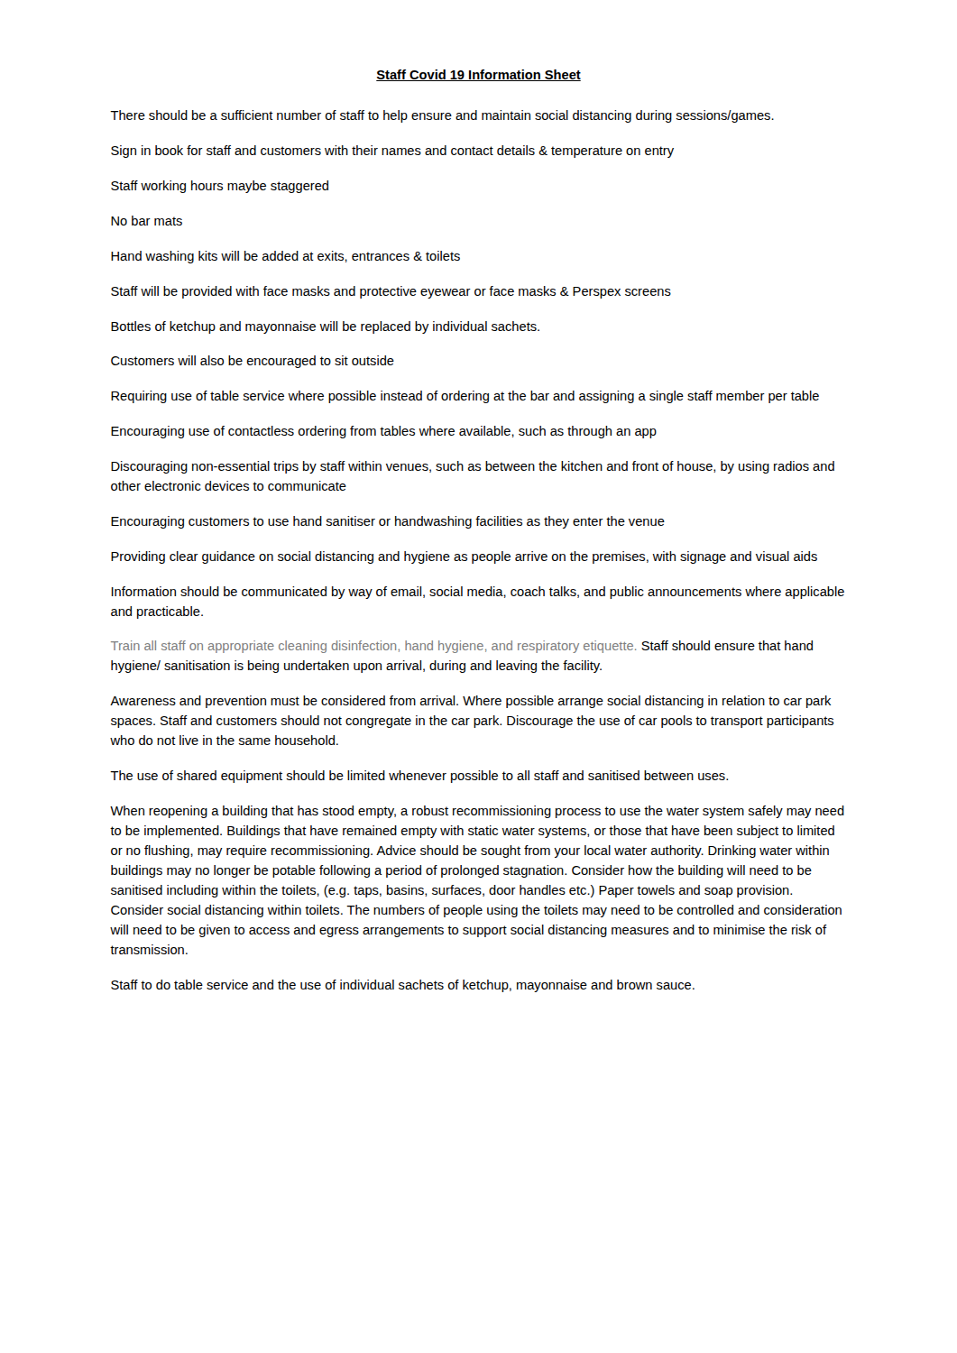Staff Covid 19 Information Sheet
There should be a sufficient number of staff to help ensure and maintain social distancing during sessions/games.
Sign in book for staff and customers with their names and contact details & temperature on entry
Staff working hours maybe staggered
No bar mats
Hand washing kits will be added at exits, entrances & toilets
Staff will be provided with face masks and protective eyewear or face masks & Perspex screens
Bottles of ketchup and mayonnaise will be replaced by individual sachets.
Customers will also be encouraged to sit outside
Requiring use of table service where possible instead of ordering at the bar and assigning a single staff member per table
Encouraging use of contactless ordering from tables where available, such as through an app
Discouraging non-essential trips by staff within venues, such as between the kitchen and front of house, by using radios and other electronic devices to communicate
Encouraging customers to use hand sanitiser or handwashing facilities as they enter the venue
Providing clear guidance on social distancing and hygiene as people arrive on the premises, with signage and visual aids
Information should be communicated by way of email, social media, coach talks, and public announcements where applicable and practicable.
Train all staff on appropriate cleaning disinfection, hand hygiene, and respiratory etiquette. Staff should ensure that hand hygiene/ sanitisation is being undertaken upon arrival, during and leaving the facility.
Awareness and prevention must be considered from arrival. Where possible arrange social distancing in relation to car park spaces. Staff and customers should not congregate in the car park. Discourage the use of car pools to transport participants who do not live in the same household.
The use of shared equipment should be limited whenever possible to all staff and sanitised between uses.
When reopening a building that has stood empty, a robust recommissioning process to use the water system safely may need to be implemented. Buildings that have remained empty with static water systems, or those that have been subject to limited or no flushing, may require recommissioning. Advice should be sought from your local water authority. Drinking water within buildings may no longer be potable following a period of prolonged stagnation. Consider how the building will need to be sanitised including within the toilets, (e.g. taps, basins, surfaces, door handles etc.) Paper towels and soap provision. Consider social distancing within toilets. The numbers of people using the toilets may need to be controlled and consideration will need to be given to access and egress arrangements to support social distancing measures and to minimise the risk of transmission.
Staff to do table service and the use of individual sachets of ketchup, mayonnaise and brown sauce.